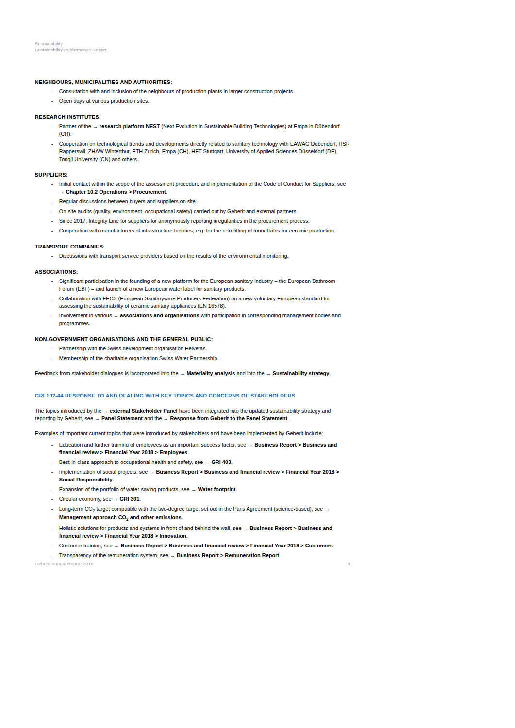Sustainability
Sustainability Performance Report
NEIGHBOURS, MUNICIPALITIES AND AUTHORITIES:
Consultation with and inclusion of the neighbours of production plants in larger construction projects.
Open days at various production sites.
RESEARCH INSTITUTES:
Partner of the → research platform NEST (Next Evolution in Sustainable Building Technologies) at Empa in Dübendorf (CH).
Cooperation on technological trends and developments directly related to sanitary technology with EAWAG Dübendorf, HSR Rapperswil, ZHAW Winterthur, ETH Zurich, Empa (CH), HFT Stuttgart, University of Applied Sciences Düsseldorf (DE), Tongji University (CN) and others.
SUPPLIERS:
Initial contact within the scope of the assessment procedure and implementation of the Code of Conduct for Suppliers, see → Chapter 10.2 Operations > Procurement.
Regular discussions between buyers and suppliers on site.
On-site audits (quality, environment, occupational safety) carried out by Geberit and external partners.
Since 2017, Integrity Line for suppliers for anonymously reporting irregularities in the procurement process.
Cooperation with manufacturers of infrastructure facilities, e.g. for the retrofitting of tunnel kilns for ceramic production.
TRANSPORT COMPANIES:
Discussions with transport service providers based on the results of the environmental monitoring.
ASSOCIATIONS:
Significant participation in the founding of a new platform for the European sanitary industry – the European Bathroom Forum (EBF) – and launch of a new European water label for sanitary products.
Collaboration with FECS (European Sanitaryware Producers Federation) on a new voluntary European standard for assessing the sustainability of ceramic sanitary appliances (EN 16578).
Involvement in various → associations and organisations with participation in corresponding management bodies and programmes.
NON-GOVERNMENT ORGANISATIONS AND THE GENERAL PUBLIC:
Partnership with the Swiss development organisation Helvetas.
Membership of the charitable organisation Swiss Water Partnership.
Feedback from stakeholder dialogues is incorporated into the → Materiality analysis and into the → Sustainability strategy.
GRI 102-44 RESPONSE TO AND DEALING WITH KEY TOPICS AND CONCERNS OF STAKEHOLDERS
The topics introduced by the → external Stakeholder Panel have been integrated into the updated sustainability strategy and reporting by Geberit, see → Panel Statement and the → Response from Geberit to the Panel Statement.
Examples of important current topics that were introduced by stakeholders and have been implemented by Geberit include:
Education and further training of employees as an important success factor, see → Business Report > Business and financial review > Financial Year 2018 > Employees.
Best-in-class approach to occupational health and safety, see → GRI 403.
Implementation of social projects, see → Business Report > Business and financial review > Financial Year 2018 > Social Responsibility.
Expansion of the portfolio of water-saving products, see → Water footprint.
Circular economy, see → GRI 301.
Long-term CO2 target compatible with the two-degree target set out in the Paris Agreement (science-based), see → Management approach CO2 and other emissions.
Holistic solutions for products and systems in front of and behind the wall, see → Business Report > Business and financial review > Financial Year 2018 > Innovation.
Customer training, see → Business Report > Business and financial review > Financial Year 2018 > Customers.
Transparency of the remuneration system, see → Business Report > Remuneration Report.
Geberit Annual Report 2018 9